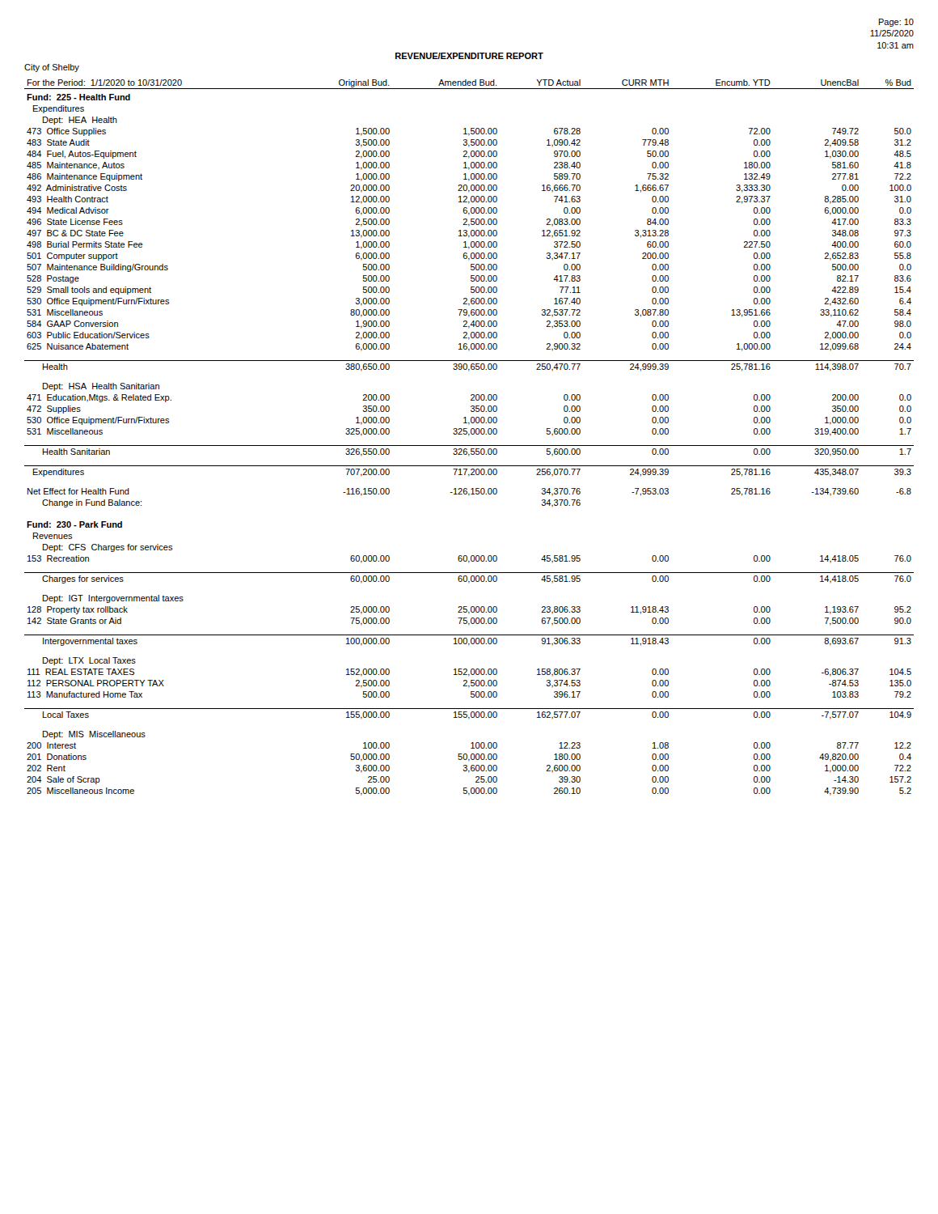Page: 10
11/25/2020
10:31 am
REVENUE/EXPENDITURE REPORT
City of Shelby
| For the Period: 1/1/2020 to 10/31/2020 | Original Bud. | Amended Bud. | YTD Actual | CURR MTH | Encumb. YTD | UnencBal | % Bud |
| --- | --- | --- | --- | --- | --- | --- | --- |
| Fund: 225 - Health Fund |
| Expenditures | |
| Dept: HEA Health | |
| 473 Office Supplies | 1,500.00 | 1,500.00 | 678.28 | 0.00 | 72.00 | 749.72 | 50.0 |
| 483 State Audit | 3,500.00 | 3,500.00 | 1,090.42 | 779.48 | 0.00 | 2,409.58 | 31.2 |
| 484 Fuel, Autos-Equipment | 2,000.00 | 2,000.00 | 970.00 | 50.00 | 0.00 | 1,030.00 | 48.5 |
| 485 Maintenance, Autos | 1,000.00 | 1,000.00 | 238.40 | 0.00 | 180.00 | 581.60 | 41.8 |
| 486 Maintenance Equipment | 1,000.00 | 1,000.00 | 589.70 | 75.32 | 132.49 | 277.81 | 72.2 |
| 492 Administrative Costs | 20,000.00 | 20,000.00 | 16,666.70 | 1,666.67 | 3,333.30 | 0.00 | 100.0 |
| 493 Health Contract | 12,000.00 | 12,000.00 | 741.63 | 0.00 | 2,973.37 | 8,285.00 | 31.0 |
| 494 Medical Advisor | 6,000.00 | 6,000.00 | 0.00 | 0.00 | 0.00 | 6,000.00 | 0.0 |
| 496 State License Fees | 2,500.00 | 2,500.00 | 2,083.00 | 84.00 | 0.00 | 417.00 | 83.3 |
| 497 BC & DC State Fee | 13,000.00 | 13,000.00 | 12,651.92 | 3,313.28 | 0.00 | 348.08 | 97.3 |
| 498 Burial Permits State Fee | 1,000.00 | 1,000.00 | 372.50 | 60.00 | 227.50 | 400.00 | 60.0 |
| 501 Computer support | 6,000.00 | 6,000.00 | 3,347.17 | 200.00 | 0.00 | 2,652.83 | 55.8 |
| 507 Maintenance Building/Grounds | 500.00 | 500.00 | 0.00 | 0.00 | 0.00 | 500.00 | 0.0 |
| 528 Postage | 500.00 | 500.00 | 417.83 | 0.00 | 0.00 | 82.17 | 83.6 |
| 529 Small tools and equipment | 500.00 | 500.00 | 77.11 | 0.00 | 0.00 | 422.89 | 15.4 |
| 530 Office Equipment/Furn/Fixtures | 3,000.00 | 2,600.00 | 167.40 | 0.00 | 0.00 | 2,432.60 | 6.4 |
| 531 Miscellaneous | 80,000.00 | 79,600.00 | 32,537.72 | 3,087.80 | 13,951.66 | 33,110.62 | 58.4 |
| 584 GAAP Conversion | 1,900.00 | 2,400.00 | 2,353.00 | 0.00 | 0.00 | 47.00 | 98.0 |
| 603 Public Education/Services | 2,000.00 | 2,000.00 | 0.00 | 0.00 | 0.00 | 2,000.00 | 0.0 |
| 625 Nuisance Abatement | 6,000.00 | 16,000.00 | 2,900.32 | 0.00 | 1,000.00 | 12,099.68 | 24.4 |
| Health | 380,650.00 | 390,650.00 | 250,470.77 | 24,999.39 | 25,781.16 | 114,398.07 | 70.7 |
| Dept: HSA Health Sanitarian | |
| 471 Education,Mtgs. & Related Exp. | 200.00 | 200.00 | 0.00 | 0.00 | 0.00 | 200.00 | 0.0 |
| 472 Supplies | 350.00 | 350.00 | 0.00 | 0.00 | 0.00 | 350.00 | 0.0 |
| 530 Office Equipment/Furn/Fixtures | 1,000.00 | 1,000.00 | 0.00 | 0.00 | 0.00 | 1,000.00 | 0.0 |
| 531 Miscellaneous | 325,000.00 | 325,000.00 | 5,600.00 | 0.00 | 0.00 | 319,400.00 | 1.7 |
| Health Sanitarian | 326,550.00 | 326,550.00 | 5,600.00 | 0.00 | 0.00 | 320,950.00 | 1.7 |
| Expenditures | 707,200.00 | 717,200.00 | 256,070.77 | 24,999.39 | 25,781.16 | 435,348.07 | 39.3 |
| Net Effect for Health Fund | -116,150.00 | -126,150.00 | 34,370.76 | -7,953.03 | 25,781.16 | -134,739.60 | -6.8 |
| Change in Fund Balance: | | | 34,370.76 | | | | |
| Fund: 230 - Park Fund |
| Revenues | |
| Dept: CFS Charges for services | |
| 153 Recreation | 60,000.00 | 60,000.00 | 45,581.95 | 0.00 | 0.00 | 14,418.05 | 76.0 |
| Charges for services | 60,000.00 | 60,000.00 | 45,581.95 | 0.00 | 0.00 | 14,418.05 | 76.0 |
| Dept: IGT Intergovernmental taxes | |
| 128 Property tax rollback | 25,000.00 | 25,000.00 | 23,806.33 | 11,918.43 | 0.00 | 1,193.67 | 95.2 |
| 142 State Grants or Aid | 75,000.00 | 75,000.00 | 67,500.00 | 0.00 | 0.00 | 7,500.00 | 90.0 |
| Intergovernmental taxes | 100,000.00 | 100,000.00 | 91,306.33 | 11,918.43 | 0.00 | 8,693.67 | 91.3 |
| Dept: LTX Local Taxes | |
| 111 REAL ESTATE TAXES | 152,000.00 | 152,000.00 | 158,806.37 | 0.00 | 0.00 | -6,806.37 | 104.5 |
| 112 PERSONAL PROPERTY TAX | 2,500.00 | 2,500.00 | 3,374.53 | 0.00 | 0.00 | -874.53 | 135.0 |
| 113 Manufactured Home Tax | 500.00 | 500.00 | 396.17 | 0.00 | 0.00 | 103.83 | 79.2 |
| Local Taxes | 155,000.00 | 155,000.00 | 162,577.07 | 0.00 | 0.00 | -7,577.07 | 104.9 |
| Dept: MIS Miscellaneous | |
| 200 Interest | 100.00 | 100.00 | 12.23 | 1.08 | 0.00 | 87.77 | 12.2 |
| 201 Donations | 50,000.00 | 50,000.00 | 180.00 | 0.00 | 0.00 | 49,820.00 | 0.4 |
| 202 Rent | 3,600.00 | 3,600.00 | 2,600.00 | 0.00 | 0.00 | 1,000.00 | 72.2 |
| 204 Sale of Scrap | 25.00 | 25.00 | 39.30 | 0.00 | 0.00 | -14.30 | 157.2 |
| 205 Miscellaneous Income | 5,000.00 | 5,000.00 | 260.10 | 0.00 | 0.00 | 4,739.90 | 5.2 |